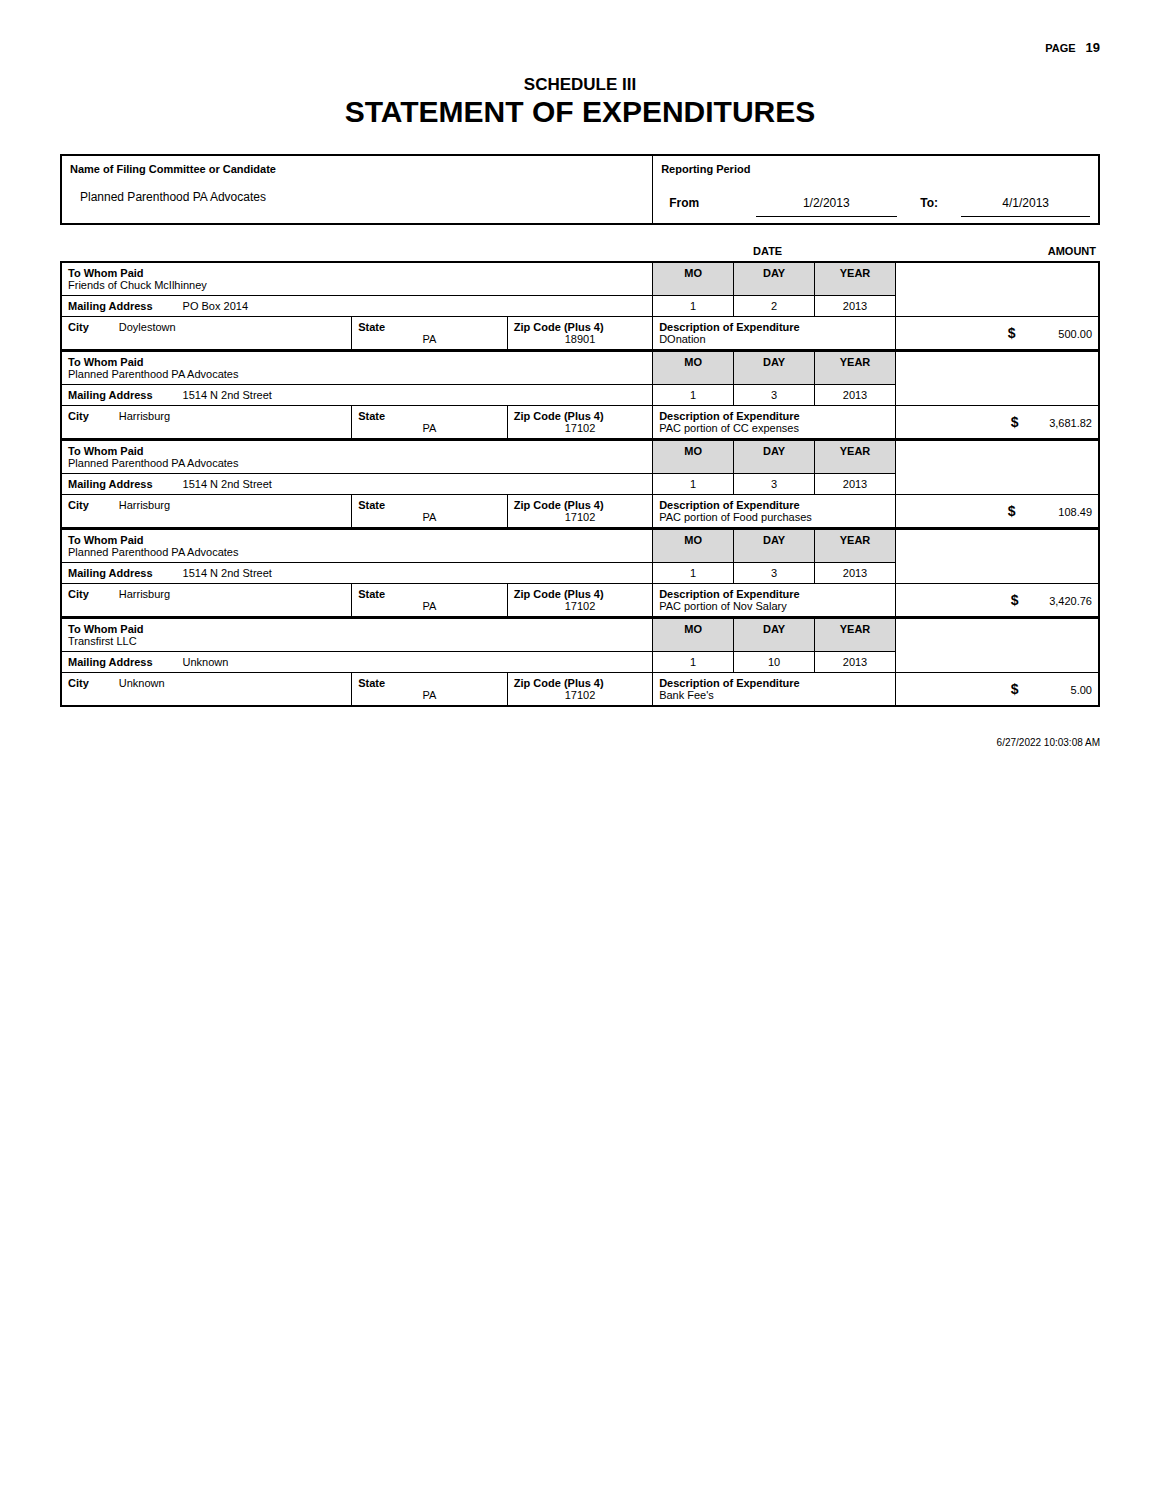PAGE 19
SCHEDULE III
STATEMENT OF EXPENDITURES
| Name of Filing Committee or Candidate Planned Parenthood PA Advocates | Reporting Period / From / 1/2/2013 / To: / 4/1/2013 / |
| | DATE | AMOUNT |
| To Whom Paid Friends of Chuck McIlhinney | MO | DAY | YEAR | |
| Mailing Address PO Box 2014 | 1 | 2 | 2013 |
| City Doylestown | State PA | Zip Code (Plus 4) 18901 | Description of Expenditure DOnation | $ 500.00 |
| To Whom Paid Planned Parenthood PA Advocates | MO | DAY | YEAR | |
| Mailing Address 1514 N 2nd Street | 1 | 3 | 2013 |
| City Harrisburg | State PA | Zip Code (Plus 4) 17102 | Description of Expenditure PAC portion of CC expenses | $ 3,681.82 |
| To Whom Paid Planned Parenthood PA Advocates | MO | DAY | YEAR | |
| Mailing Address 1514 N 2nd Street | 1 | 3 | 2013 |
| City Harrisburg | State PA | Zip Code (Plus 4) 17102 | Description of Expenditure PAC portion of Food purchases | $ 108.49 |
| To Whom Paid Planned Parenthood PA Advocates | MO | DAY | YEAR | |
| Mailing Address 1514 N 2nd Street | 1 | 3 | 2013 |
| City Harrisburg | State PA | Zip Code (Plus 4) 17102 | Description of Expenditure PAC portion of Nov Salary | $ 3,420.76 |
| To Whom Paid Transfirst LLC | MO | DAY | YEAR | |
| Mailing Address Unknown | 1 | 10 | 2013 |
| City Unknown | State PA | Zip Code (Plus 4) 17102 | Description of Expenditure Bank Fee's | $ 5.00 |
6/27/2022 10:03:08 AM